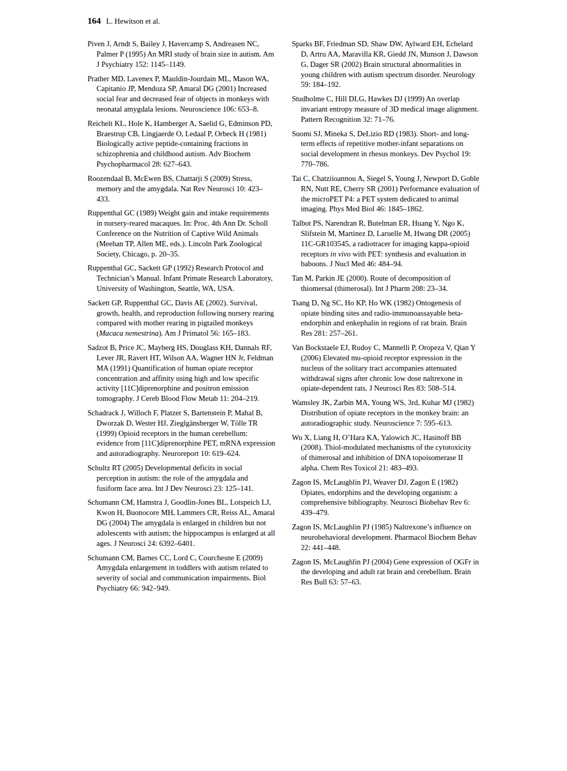164 L. Hewitson et al.
Piven J, Arndt S, Bailey J, Havercamp S, Andreasen NC, Palmer P (1995) An MRI study of brain size in autism. Am J Psychiatry 152: 1145–1149.
Prather MD, Lavenex P, Mauldin-Jourdain ML, Mason WA, Capitanio JP, Mendoza SP, Amaral DG (2001) Increased social fear and decreased fear of objects in monkeys with neonatal amygdala lesions. Neuroscience 106: 653–8.
Reichelt KL, Hole K, Hamberger A, Saelid G, Edminson PD, Braestrup CB, Lingjaerde O, Ledaal P, Orbeck H (1981) Biologically active peptide-containing fractions in schizophrenia and childhood autism. Adv Biochem Psychopharmacol 28: 627–643.
Roozendaal B, McEwen BS, Chattarji S (2009) Stress, memory and the amygdala. Nat Rev Neurosci 10: 423–433.
Ruppenthal GC (1989) Weight gain and intake requirements in nursery-reared macaques. In: Proc. 4th Ann Dr. Scholl Conference on the Nutrition of Captive Wild Animals (Meehan TP, Allen ME, eds.). Lincoln Park Zoological Society, Chicago, p. 20–35.
Ruppenthal GC, Sackett GP (1992) Research Protocol and Technician’s Manual. Infant Primate Research Laboratory, University of Washington, Seattle, WA, USA.
Sackett GP, Ruppenthal GC, Davis AE (2002). Survival, growth, health, and reproduction following nursery rearing compared with mother rearing in pigtailed monkeys (Macaca nemestrina). Am J Primatol 56: 165–183.
Sadzot B, Price JC, Mayberg HS, Douglass KH, Dannals RF, Lever JR, Ravert HT, Wilson AA, Wagner HN Jr, Feldman MA (1991) Quantification of human opiate receptor concentration and affinity using high and low specific activity [11C]diprenorphine and positron emission tomography. J Cereb Blood Flow Metab 11: 204–219.
Schadrack J, Willoch F, Platzer S, Bartenstein P, Mahal B, Dworzak D, Wester HJ, Zieglgänsberger W, Tölle TR (1999) Opioid receptors in the human cerebellum: evidence from [11C]diprenorphine PET, mRNA expression and autoradiography. Neuroreport 10: 619–624.
Schultz RT (2005) Developmental deficits in social perception in autism: the role of the amygdala and fusiform face area. Int J Dev Neurosci 23: 125–141.
Schumann CM, Hamstra J, Goodlin-Jones BL, Lotspeich LJ, Kwon H, Buonocore MH, Lammers CR, Reiss AL, Amaral DG (2004) The amygdala is enlarged in children but not adolescents with autism; the hippocampus is enlarged at all ages. J Neurosci 24: 6392–6401.
Schumann CM, Barnes CC, Lord C, Courchesne E (2009) Amygdala enlargement in toddlers with autism related to severity of social and communication impairments. Biol Psychiatry 66: 942–949.
Sparks BF, Friedman SD, Shaw DW, Aylward EH, Echelard D, Artru AA, Maravilla KR, Giedd JN, Munson J, Dawson G, Dager SR (2002) Brain structural abnormalities in young children with autism spectrum disorder. Neurology 59: 184–192.
Studholme C, Hill DLG, Hawkes DJ (1999) An overlap invariant entropy measure of 3D medical image alignment. Pattern Recognition 32: 71–76.
Suomi SJ, Mineka S, DeLizio RD (1983). Short- and long-term effects of repetitive mother-infant separations on social development in rhesus monkeys. Dev Psychol 19: 770–786.
Tai C, Chatziioannou A, Siegel S, Young J, Newport D, Goble RN, Nutt RE, Cherry SR (2001) Performance evaluation of the microPET P4: a PET system dedicated to animal imaging. Phys Med Biol 46: 1845–1862.
Talbot PS, Narendran R, Butelman ER, Huang Y, Ngo K, Slifstein M, Martinez D, Laruelle M, Hwang DR (2005) 11C-GR103545, a radiotracer for imaging kappa-opioid receptors in vivo with PET: synthesis and evaluation in baboons. J Nucl Med 46: 484–94.
Tan M, Parkin JE (2000). Route of decomposition of thiomersal (thimerosal). Int J Pharm 208: 23–34.
Tsang D, Ng SC, Ho KP, Ho WK (1982) Ontogenesis of opiate binding sites and radio-immunoassayable beta-endorphin and enkephalin in regions of rat brain. Brain Res 281: 257–261.
Van Bockstaele EJ, Rudoy C, Mannelli P, Oropeza V, Qian Y (2006) Elevated mu-opioid receptor expression in the nucleus of the solitary tract accompanies attenuated withdrawal signs after chronic low dose naltrexone in opiate-dependent rats. J Neurosci Res 83: 508–514.
Wamsley JK, Zarbin MA, Young WS, 3rd, Kuhar MJ (1982) Distribution of opiate receptors in the monkey brain: an autoradiographic study. Neuroscience 7: 595–613.
Wu X, Liang H, O’Hara KA, Yalowich JC, Hasinoff BB (2008). Thiol-modulated mechanisms of the cytotoxicity of thimerosal and inhibition of DNA topoisomerase II alpha. Chem Res Toxicol 21: 483–493.
Zagon IS, McLaughlin PJ, Weaver DJ, Zagon E (1982) Opiates, endorphins and the developing organism: a comprehensive bibliography. Neurosci Biobehav Rev 6: 439–479.
Zagon IS, McLaughlin PJ (1985) Naltrexone’s influence on neurobehavioral development. Pharmacol Biochem Behav 22: 441–448.
Zagon IS, McLaughlin PJ (2004) Gene expression of OGFr in the developing and adult rat brain and cerebellum. Brain Res Bull 63: 57–63.